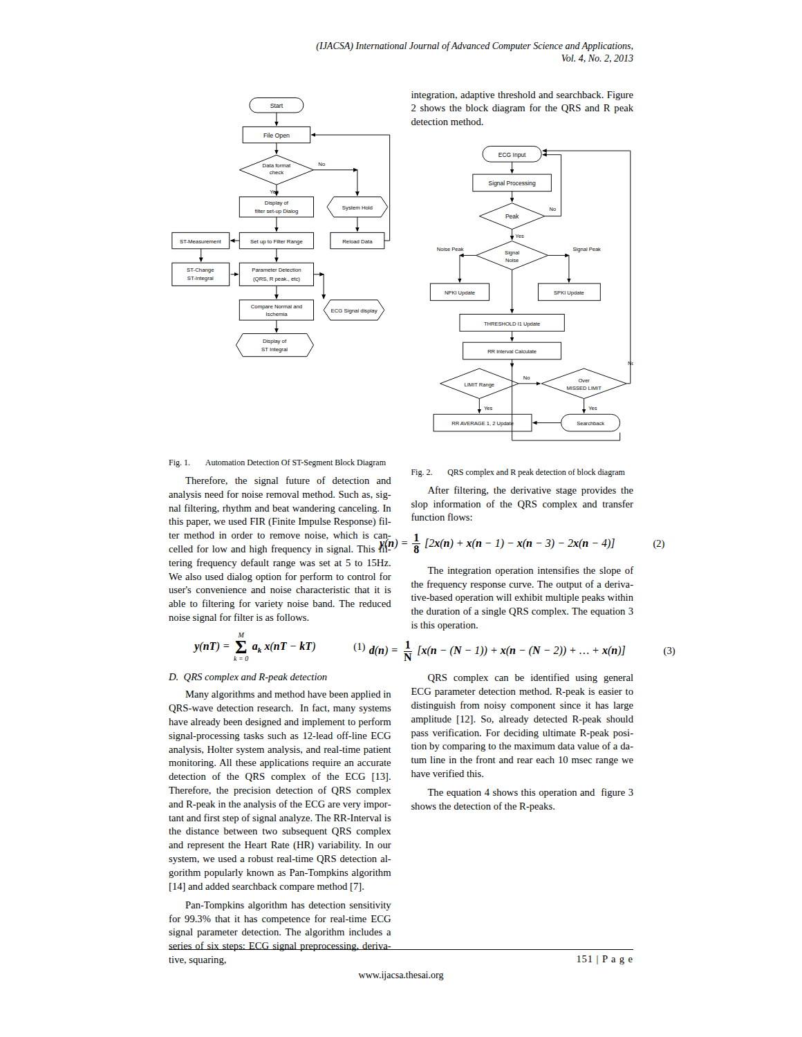(IJACSA) International Journal of Advanced Computer Science and Applications,
Vol. 4, No. 2, 2013
Start File Open Data format check No Yes Display of filter set-up Dialog System Hold Set up to Filter Range Reload Data ST-Measurement ST-Change ST-Integral Parameter Detection (QRS, R peak., etc) Compare Normal and Ischemia ECG Signal display Display of ST Integral
Fig. 1. Automation Detection Of ST-Segment Block Diagram
Therefore, the signal future of detection and analysis need for noise removal method. Such as, signal filtering, rhythm and beat wandering canceling. In this paper, we used FIR (Finite Impulse Response) filter method in order to remove noise, which is cancelled for low and high frequency in signal. This filtering frequency default range was set at 5 to 15Hz. We also used dialog option for perform to control for user's convenience and noise characteristic that it is able to filtering for variety noise band. The reduced noise signal for filter is as follows.
y(nT) = M Σ k = 0 ak x(nT − kT) (1)
D. QRS complex and R-peak detection
Many algorithms and method have been applied in QRS-wave detection research. In fact, many systems have already been designed and implement to perform signal-processing tasks such as 12-lead off-line ECG analysis, Holter system analysis, and real-time patient monitoring. All these applications require an accurate detection of the QRS complex of the ECG [13]. Therefore, the precision detection of QRS complex and R-peak in the analysis of the ECG are very important and first step of signal analyze. The RR-Interval is the distance between two subsequent QRS complex and represent the Heart Rate (HR) variability. In our system, we used a robust real-time QRS detection algorithm popularly known as Pan-Tompkins algorithm [14] and added searchback compare method [7].
Pan-Tompkins algorithm has detection sensitivity for 99.3% that it has competence for real-time ECG signal parameter detection. The algorithm includes a series of six steps: ECG signal preprocessing, derivative, squaring,
integration, adaptive threshold and searchback. Figure 2 shows the block diagram for the QRS and R peak detection method.
ECG Input Signal Processing Peak No Yes Signal Noise Noise Peak Signal Peak NPKI Update SPKI Update THRESHOLD I1 Update RR interval Calculate LIMIT Range Over MISSED LIMIT No No Yes Yes RR AVERAGE 1, 2 Update Searchback
Fig. 2. QRS complex and R peak detection of block diagram
After filtering, the derivative stage provides the slop information of the QRS complex and transfer function flows:
y(n) = 18 [2x(n) + x(n − 1) − x(n − 3) − 2x(n − 4)] (2)
The integration operation intensifies the slope of the frequency response curve. The output of a derivative-based operation will exhibit multiple peaks within the duration of a single QRS complex. The equation 3 is this operation.
d(n) = 1 N [x(n − (N − 1)) + x(n − (N − 2)) + … + x(n)] (3)
QRS complex can be identified using general ECG parameter detection method. R-peak is easier to distinguish from noisy component since it has large amplitude [12]. So, already detected R-peak should pass verification. For deciding ultimate R-peak position by comparing to the maximum data value of a datum line in the front and rear each 10 msec range we have verified this.
The equation 4 shows this operation and figure 3 shows the detection of the R-peaks.
151 | P a g e
www.ijacsa.thesai.org